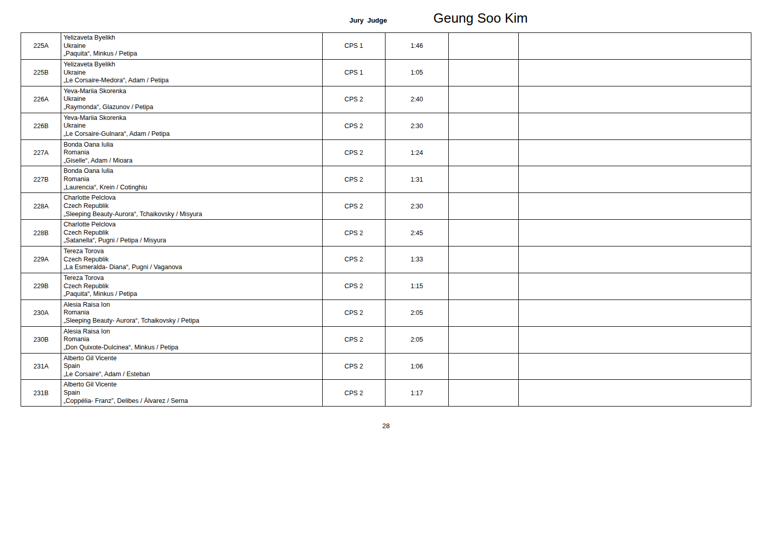Jury Judge Geung Soo Kim
| 225A | Yelizaveta Byelikh Ukraine „Paquita“, Minkus / Petipa | CPS 1 | 1:46 | | |
| 225B | Yelizaveta Byelikh Ukraine „Le Corsaire-Medora“, Adam / Petipa | CPS 1 | 1:05 | | |
| 226A | Yeva-Mariia Skorenka Ukraine „Raymonda“, Glazunov / Petipa | CPS 2 | 2:40 | | |
| 226B | Yeva-Mariia Skorenka Ukraine „Le Corsaire-Gulnara“, Adam / Petipa | CPS 2 | 2:30 | | |
| 227A | Bonda Oana Iulia Romania „Giselle“, Adam / Mioara | CPS 2 | 1:24 | | |
| 227B | Bonda Oana Iulia Romania „Laurencia“, Krein / Cotinghiu | CPS 2 | 1:31 | | |
| 228A | Charlotte Pelclova Czech Republik „Sleeping Beauty-Aurora“, Tchaikovsky / Misyura | CPS 2 | 2:30 | | |
| 228B | Charlotte Pelclova Czech Republik „Satanella“, Pugni / Petipa / Misyura | CPS 2 | 2:45 | | |
| 229A | Tereza Torova Czech Republik „La Esmeralda- Diana“, Pugni / Vaganova | CPS 2 | 1:33 | | |
| 229B | Tereza Torova Czech Republik „Paquita“, Minkus / Petipa | CPS 2 | 1:15 | | |
| 230A | Alesia Raisa Ion Romania „Sleeping Beauty- Aurora“, Tchaikovsky / Petipa | CPS 2 | 2:05 | | |
| 230B | Alesia Raisa Ion Romania „Don Quixote-Dulcinea“, Minkus / Petipa | CPS 2 | 2:05 | | |
| 231A | Alberto Gil Vicente Spain „Le Corsaire“, Adam / Esteban | CPS 2 | 1:06 | | |
| 231B | Alberto Gil Vicente Spain „Coppélia- Franz”, Delibes / Àlvarez / Serna | CPS 2 | 1:17 | | |
28